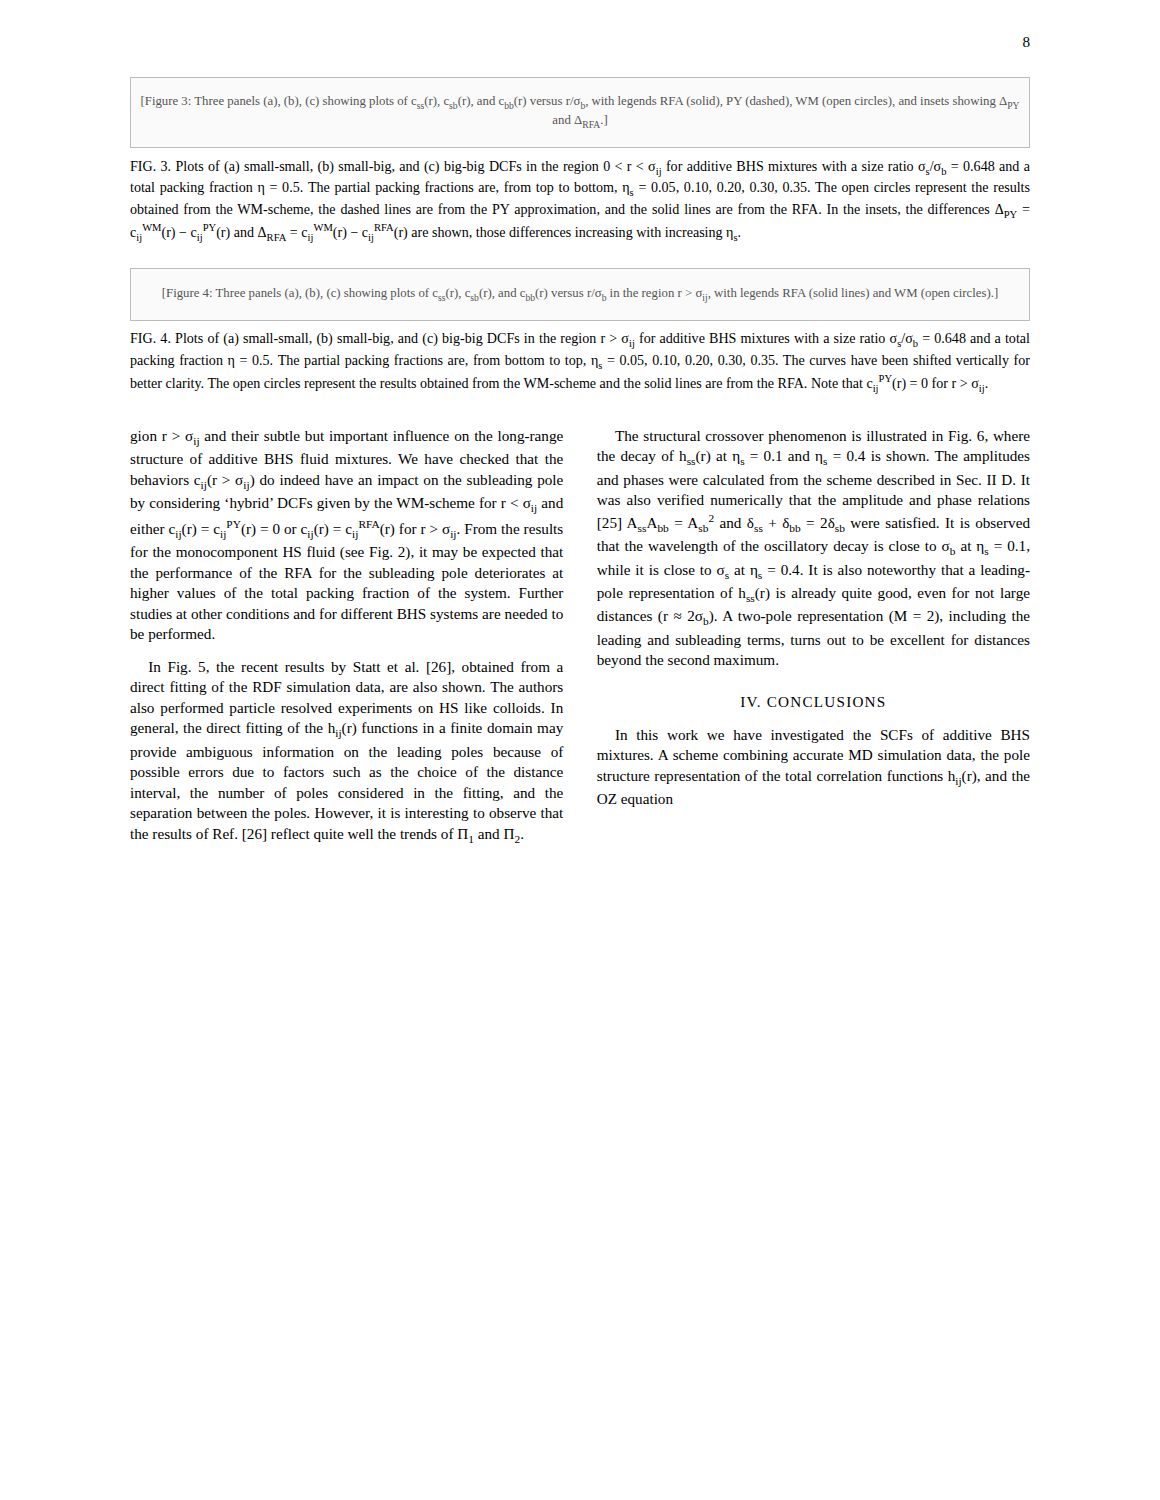8
[Figure 3: Three panels (a), (b), (c) showing plots of css(r), csb(r), and cbb(r) versus r/σb, with legends RFA (solid), PY (dashed), WM (open circles), and insets showing ΔPY and ΔRFA.]
FIG. 3. Plots of (a) small-small, (b) small-big, and (c) big-big DCFs in the region 0 < r < σij for additive BHS mixtures with a size ratio σs/σb = 0.648 and a total packing fraction η = 0.5. The partial packing fractions are, from top to bottom, ηs = 0.05, 0.10, 0.20, 0.30, 0.35. The open circles represent the results obtained from the WM-scheme, the dashed lines are from the PY approximation, and the solid lines are from the RFA. In the insets, the differences ΔPY = cijWM(r) − cijPY(r) and ΔRFA = cijWM(r) − cijRFA(r) are shown, those differences increasing with increasing ηs.
[Figure 4: Three panels (a), (b), (c) showing plots of css(r), csb(r), and cbb(r) versus r/σb in the region r > σij, with legends RFA (solid lines) and WM (open circles).]
FIG. 4. Plots of (a) small-small, (b) small-big, and (c) big-big DCFs in the region r > σij for additive BHS mixtures with a size ratio σs/σb = 0.648 and a total packing fraction η = 0.5. The partial packing fractions are, from bottom to top, ηs = 0.05, 0.10, 0.20, 0.30, 0.35. The curves have been shifted vertically for better clarity. The open circles represent the results obtained from the WM-scheme and the solid lines are from the RFA. Note that cijPY(r) = 0 for r > σij.
gion r > σij and their subtle but important influence on the long-range structure of additive BHS fluid mixtures. We have checked that the behaviors cij(r > σij) do indeed have an impact on the subleading pole by considering ‘hybrid’ DCFs given by the WM-scheme for r < σij and either cij(r) = cijPY(r) = 0 or cij(r) = cijRFA(r) for r > σij. From the results for the monocomponent HS fluid (see Fig. 2), it may be expected that the performance of the RFA for the subleading pole deteriorates at higher values of the total packing fraction of the system. Further studies at other conditions and for different BHS systems are needed to be performed.
In Fig. 5, the recent results by Statt et al. [26], obtained from a direct fitting of the RDF simulation data, are also shown. The authors also performed particle resolved experiments on HS like colloids. In general, the direct fitting of the hij(r) functions in a finite domain may provide ambiguous information on the leading poles because of possible errors due to factors such as the choice of the distance interval, the number of poles considered in the fitting, and the separation between the poles. However, it is interesting to observe that the results of Ref. [26] reflect quite well the trends of Π1 and Π2.
The structural crossover phenomenon is illustrated in Fig. 6, where the decay of hss(r) at ηs = 0.1 and ηs = 0.4 is shown. The amplitudes and phases were calculated from the scheme described in Sec. II D. It was also verified numerically that the amplitude and phase relations [25] AssAbb = Asb2 and δss + δbb = 2δsb were satisfied. It is observed that the wavelength of the oscillatory decay is close to σb at ηs = 0.1, while it is close to σs at ηs = 0.4. It is also noteworthy that a leading-pole representation of hss(r) is already quite good, even for not large distances (r ≈ 2σb). A two-pole representation (M = 2), including the leading and subleading terms, turns out to be excellent for distances beyond the second maximum.
IV. CONCLUSIONS
In this work we have investigated the SCFs of additive BHS mixtures. A scheme combining accurate MD simulation data, the pole structure representation of the total correlation functions hij(r), and the OZ equation